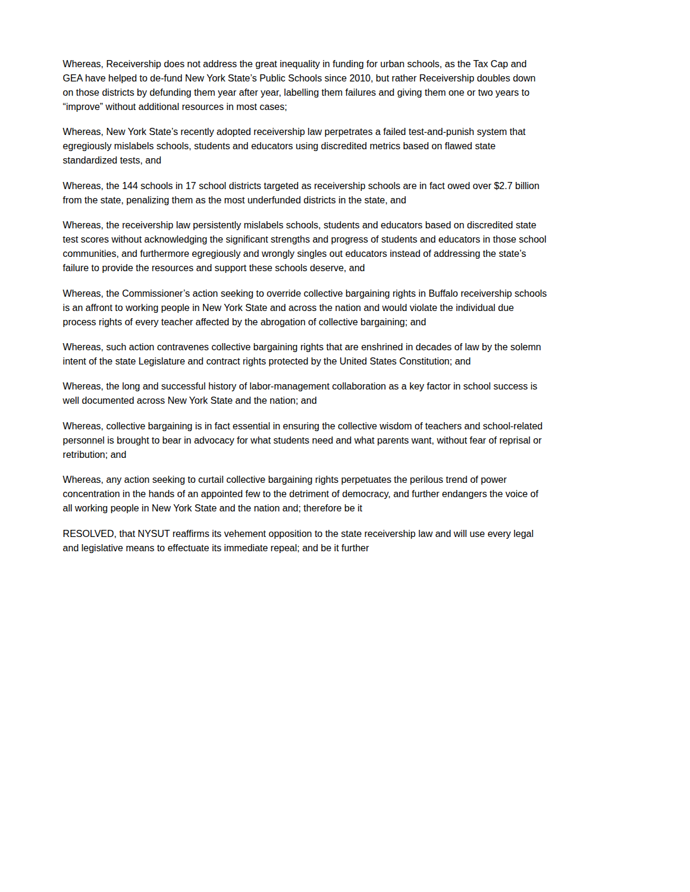Whereas, Receivership does not address the great inequality in funding for urban schools, as the Tax Cap and GEA have helped to de-fund New York State’s Public Schools since 2010, but rather Receivership doubles down on those districts by defunding them year after year, labelling them failures and giving them one or two years to “improve” without additional resources in most cases;
Whereas, New York State’s recently adopted receivership law perpetrates a failed test-and-punish system that egregiously mislabels schools, students and educators using discredited metrics based on flawed state standardized tests, and
Whereas, the 144 schools in 17 school districts targeted as receivership schools are in fact owed over $2.7 billion from the state, penalizing them as the most underfunded districts in the state, and
Whereas, the receivership law persistently mislabels schools, students and educators based on discredited state test scores without acknowledging the significant strengths and progress of students and educators in those school communities, and furthermore egregiously and wrongly singles out educators instead of addressing the state’s failure to provide the resources and support these schools deserve, and
Whereas, the Commissioner’s action seeking to override collective bargaining rights in Buffalo receivership schools is an affront to working people in New York State and across the nation and would violate the individual due process rights of every teacher affected by the abrogation of collective bargaining; and
Whereas, such action contravenes collective bargaining rights that are enshrined in decades of law by the solemn intent of the state Legislature and contract rights protected by the United States Constitution; and
Whereas, the long and successful history of labor-management collaboration as a key factor in school success is well documented across New York State and the nation; and
Whereas, collective bargaining is in fact essential in ensuring the collective wisdom of teachers and school-related personnel is brought to bear in advocacy for what students need and what parents want, without fear of reprisal or retribution; and
Whereas, any action seeking to curtail collective bargaining rights perpetuates the perilous trend of power concentration in the hands of an appointed few to the detriment of democracy, and further endangers the voice of all working people in New York State and the nation and; therefore be it
RESOLVED, that NYSUT reaffirms its vehement opposition to the state receivership law and will use every legal and legislative means to effectuate its immediate repeal; and be it further